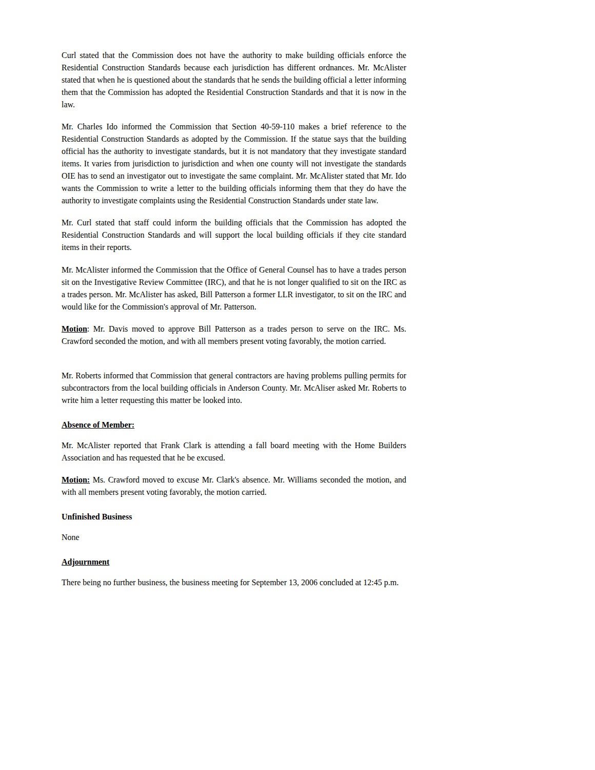Curl stated that the Commission does not have the authority to make building officials enforce the Residential Construction Standards because each jurisdiction has different ordnances. Mr. McAlister stated that when he is questioned about the standards that he sends the building official a letter informing them that the Commission has adopted the Residential Construction Standards and that it is now in the law.
Mr. Charles Ido informed the Commission that Section 40-59-110 makes a brief reference to the Residential Construction Standards as adopted by the Commission. If the statue says that the building official has the authority to investigate standards, but it is not mandatory that they investigate standard items. It varies from jurisdiction to jurisdiction and when one county will not investigate the standards OIE has to send an investigator out to investigate the same complaint. Mr. McAlister stated that Mr. Ido wants the Commission to write a letter to the building officials informing them that they do have the authority to investigate complaints using the Residential Construction Standards under state law.
Mr. Curl stated that staff could inform the building officials that the Commission has adopted the Residential Construction Standards and will support the local building officials if they cite standard items in their reports.
Mr. McAlister informed the Commission that the Office of General Counsel has to have a trades person sit on the Investigative Review Committee (IRC), and that he is not longer qualified to sit on the IRC as a trades person. Mr. McAlister has asked, Bill Patterson a former LLR investigator, to sit on the IRC and would like for the Commission's approval of Mr. Patterson.
Motion: Mr. Davis moved to approve Bill Patterson as a trades person to serve on the IRC. Ms. Crawford seconded the motion, and with all members present voting favorably, the motion carried.
Mr. Roberts informed that Commission that general contractors are having problems pulling permits for subcontractors from the local building officials in Anderson County. Mr. McAliser asked Mr. Roberts to write him a letter requesting this matter be looked into.
Absence of Member:
Mr. McAlister reported that Frank Clark is attending a fall board meeting with the Home Builders Association and has requested that he be excused.
Motion: Ms. Crawford moved to excuse Mr. Clark's absence. Mr. Williams seconded the motion, and with all members present voting favorably, the motion carried.
Unfinished Business
None
Adjournment
There being no further business, the business meeting for September 13, 2006 concluded at 12:45 p.m.